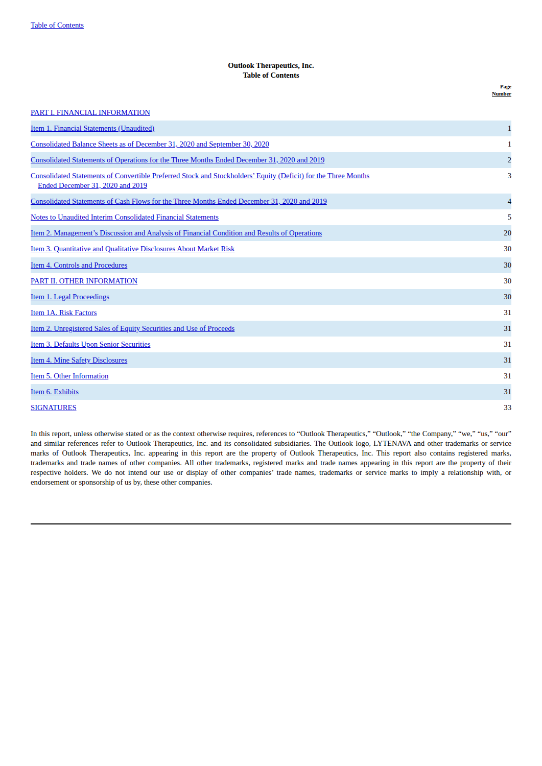Table of Contents
Outlook Therapeutics, Inc.
Table of Contents
Page
Number
| PART I. FINANCIAL INFORMATION | |
| Item 1. Financial Statements (Unaudited) | 1 |
| Consolidated Balance Sheets as of December 31, 2020 and September 30, 2020 | 1 |
| Consolidated Statements of Operations for the Three Months Ended December 31, 2020 and 2019 | 2 |
| Consolidated Statements of Convertible Preferred Stock and Stockholders’ Equity (Deficit) for the Three Months Ended December 31, 2020 and 2019 | 3 |
| Consolidated Statements of Cash Flows for the Three Months Ended December 31, 2020 and 2019 | 4 |
| Notes to Unaudited Interim Consolidated Financial Statements | 5 |
| Item 2. Management’s Discussion and Analysis of Financial Condition and Results of Operations | 20 |
| Item 3. Quantitative and Qualitative Disclosures About Market Risk | 30 |
| Item 4. Controls and Procedures | 30 |
| PART II. OTHER INFORMATION | 30 |
| Item 1. Legal Proceedings | 30 |
| Item 1A. Risk Factors | 31 |
| Item 2. Unregistered Sales of Equity Securities and Use of Proceeds | 31 |
| Item 3. Defaults Upon Senior Securities | 31 |
| Item 4. Mine Safety Disclosures | 31 |
| Item 5. Other Information | 31 |
| Item 6. Exhibits | 31 |
| SIGNATURES | 33 |
In this report, unless otherwise stated or as the context otherwise requires, references to “Outlook Therapeutics,” “Outlook,” “the Company,” “we,” “us,” “our” and similar references refer to Outlook Therapeutics, Inc. and its consolidated subsidiaries. The Outlook logo, LYTENAVA and other trademarks or service marks of Outlook Therapeutics, Inc. appearing in this report are the property of Outlook Therapeutics, Inc. This report also contains registered marks, trademarks and trade names of other companies. All other trademarks, registered marks and trade names appearing in this report are the property of their respective holders. We do not intend our use or display of other companies’ trade names, trademarks or service marks to imply a relationship with, or endorsement or sponsorship of us by, these other companies.